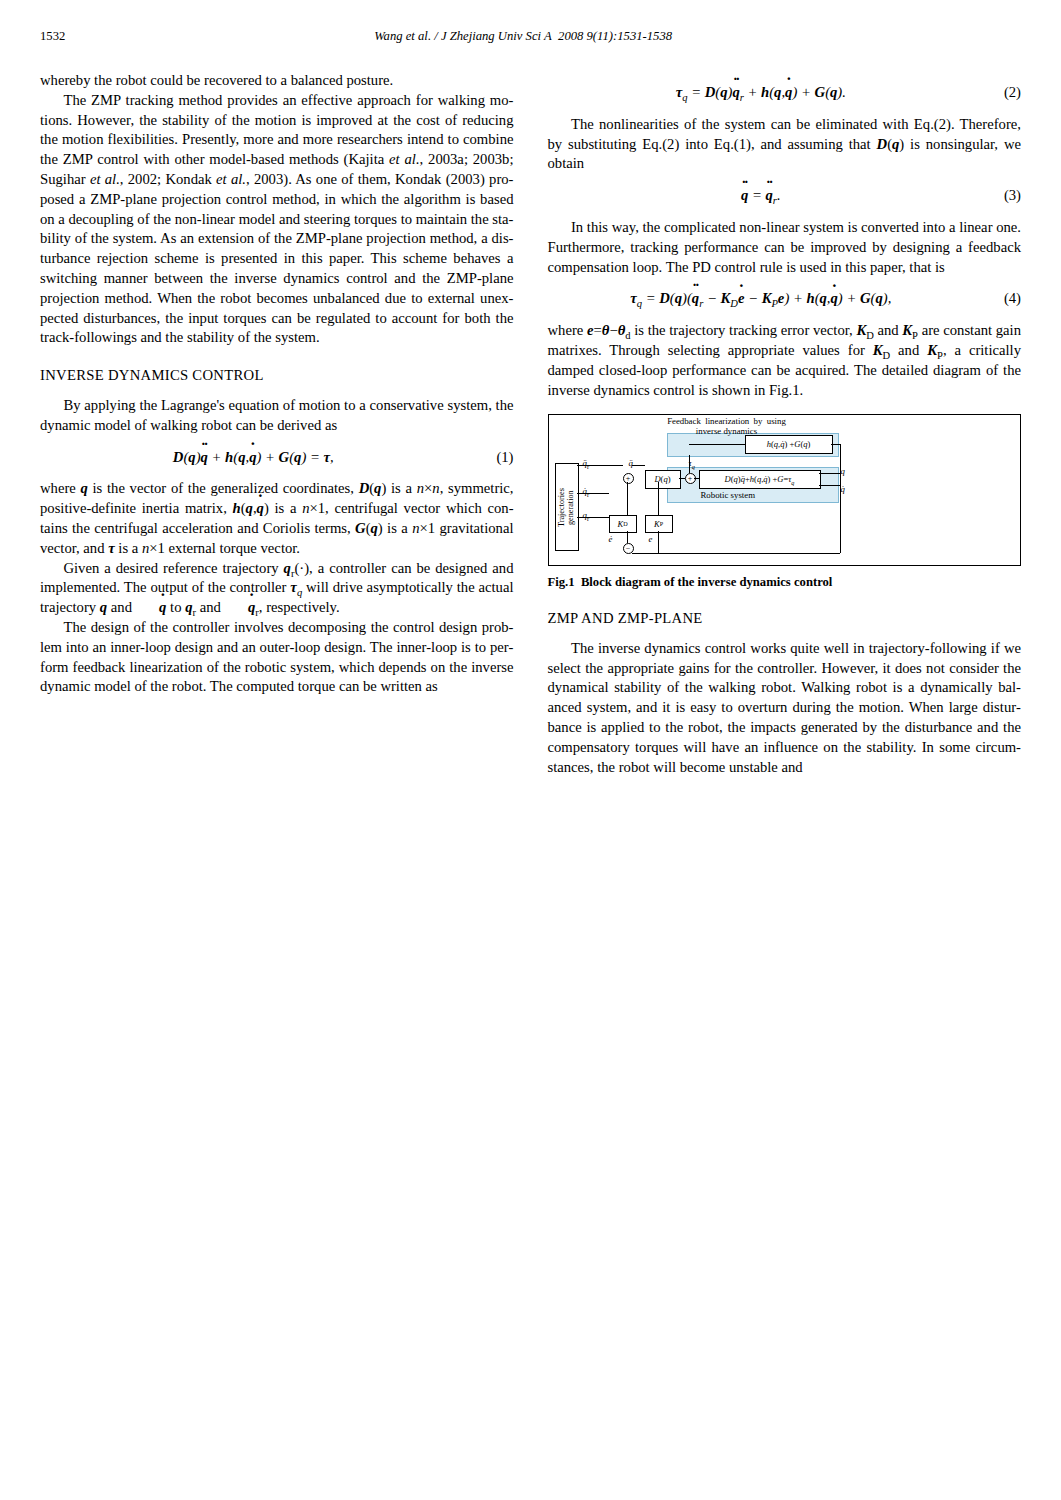1532 Wang et al. / J Zhejiang Univ Sci A 2008 9(11):1531-1538
whereby the robot could be recovered to a balanced posture.
The ZMP tracking method provides an effective approach for walking motions. However, the stability of the motion is improved at the cost of reducing the motion flexibilities. Presently, more and more researchers intend to combine the ZMP control with other model-based methods (Kajita et al., 2003a; 2003b; Sugihar et al., 2002; Kondak et al., 2003). As one of them, Kondak (2003) proposed a ZMP-plane projection control method, in which the algorithm is based on a decoupling of the non-linear model and steering torques to maintain the stability of the system. As an extension of the ZMP-plane projection method, a disturbance rejection scheme is presented in this paper. This scheme behaves a switching manner between the inverse dynamics control and the ZMP-plane projection method. When the robot becomes unbalanced due to external unexpected disturbances, the input torques can be regulated to account for both the track-followings and the stability of the system.
Inverse dynamics control
By applying the Lagrange's equation of motion to a conservative system, the dynamic model of walking robot can be derived as
D(q)q + h(q,q) + G(q) = τ, (1)
where q is the vector of the generalized coordinates, D(q) is a n×n, symmetric, positive-definite inertia matrix, h(q,q) is a n×1, centrifugal vector which contains the centrifugal acceleration and Coriolis terms, G(q) is a n×1 gravitational vector, and τ is a n×1 external torque vector.
Given a desired reference trajectory qr(·), a controller can be designed and implemented. The output of the controller τq will drive asymptotically the actual trajectory q and q to qr and qr, respectively.
The design of the controller involves decomposing the control design problem into an inner-loop design and an outer-loop design. The inner-loop is to perform feedback linearization of the robotic system, which depends on the inverse dynamic model of the robot. The computed torque can be written as
τq = D(q)qr + h(q,q) + G(q). (2)
The nonlinearities of the system can be eliminated with Eq.(2). Therefore, by substituting Eq.(2) into Eq.(1), and assuming that D(q) is nonsingular, we obtain
q = qr. (3)
In this way, the complicated non-linear system is converted into a linear one. Furthermore, tracking performance can be improved by designing a feedback compensation loop. The PD control rule is used in this paper, that is
τq = D(q)(qr − KDe − KPe) + h(q,q) + G(q), (4)
where e=θ−θd is the trajectory tracking error vector, KD and KP are constant gain matrixes. Through selecting appropriate values for KD and KP, a critically damped closed-loop performance can be acquired. The detailed diagram of the inverse dynamics control is shown in Fig.1.
h(q,q̇) + G(q)
Feedback linearization by using
inverse dynamics
Trajectories
generation
D(q)q̈ + h(q,q̇) + G = τq
Robotic system
D(q)
KD
KP
+
+
−
q̈r
q̇r
qr
q̈
τq
q
q̇
ė
e
Fig.1 Block diagram of the inverse dynamics control
ZMP and ZMP-plane
The inverse dynamics control works quite well in trajectory-following if we select the appropriate gains for the controller. However, it does not consider the dynamical stability of the walking robot. Walking robot is a dynamically balanced system, and it is easy to overturn during the motion. When large disturbance is applied to the robot, the impacts generated by the disturbance and the compensatory torques will have an influence on the stability. In some circumstances, the robot will become unstable and